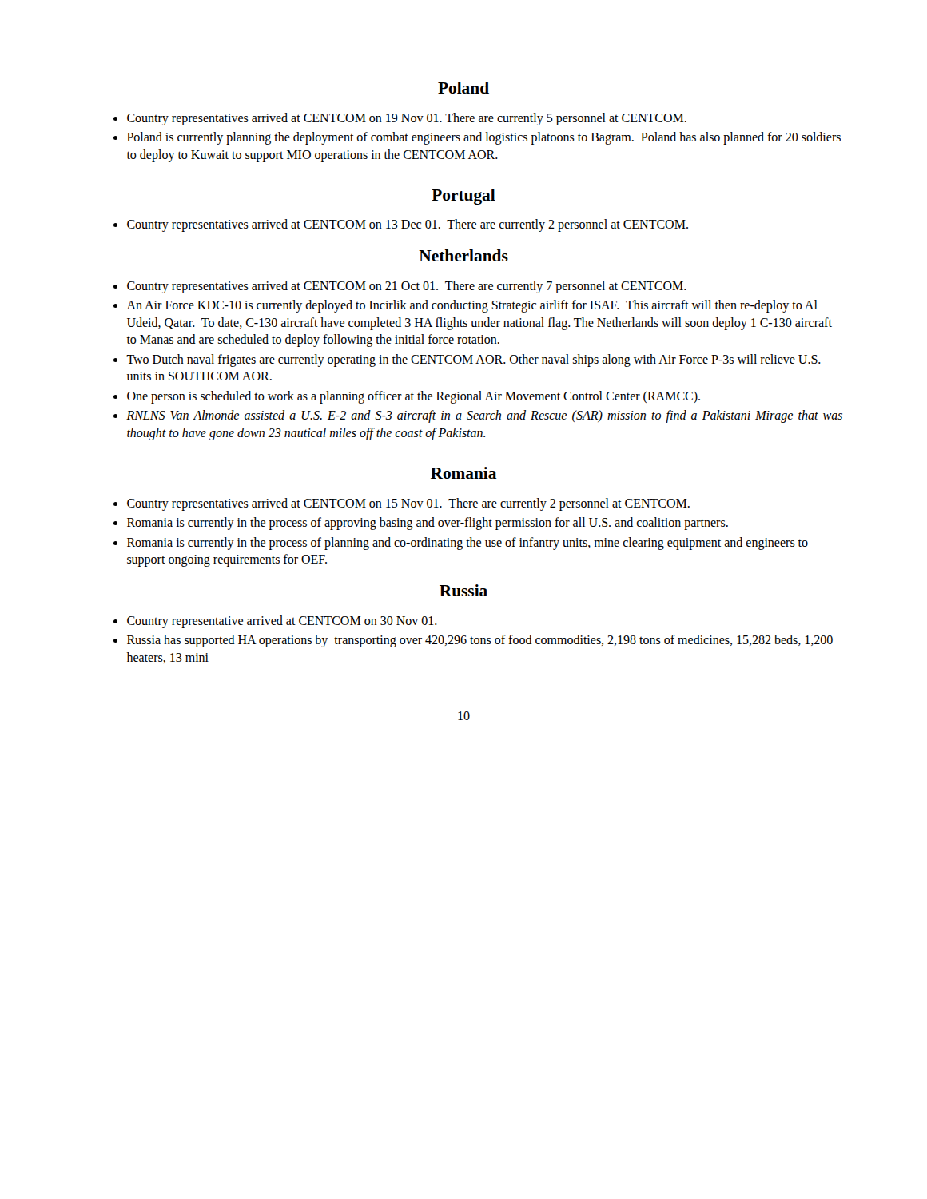Poland
Country representatives arrived at CENTCOM on 19 Nov 01. There are currently 5 personnel at CENTCOM.
Poland is currently planning the deployment of combat engineers and logistics platoons to Bagram. Poland has also planned for 20 soldiers to deploy to Kuwait to support MIO operations in the CENTCOM AOR.
Portugal
Country representatives arrived at CENTCOM on 13 Dec 01. There are currently 2 personnel at CENTCOM.
Netherlands
Country representatives arrived at CENTCOM on 21 Oct 01. There are currently 7 personnel at CENTCOM.
An Air Force KDC-10 is currently deployed to Incirlik and conducting Strategic airlift for ISAF. This aircraft will then re-deploy to Al Udeid, Qatar. To date, C-130 aircraft have completed 3 HA flights under national flag. The Netherlands will soon deploy 1 C-130 aircraft to Manas and are scheduled to deploy following the initial force rotation.
Two Dutch naval frigates are currently operating in the CENTCOM AOR. Other naval ships along with Air Force P-3s will relieve U.S. units in SOUTHCOM AOR.
One person is scheduled to work as a planning officer at the Regional Air Movement Control Center (RAMCC).
RNLNS Van Almonde assisted a U.S. E-2 and S-3 aircraft in a Search and Rescue (SAR) mission to find a Pakistani Mirage that was thought to have gone down 23 nautical miles off the coast of Pakistan.
Romania
Country representatives arrived at CENTCOM on 15 Nov 01. There are currently 2 personnel at CENTCOM.
Romania is currently in the process of approving basing and over-flight permission for all U.S. and coalition partners.
Romania is currently in the process of planning and co-ordinating the use of infantry units, mine clearing equipment and engineers to support ongoing requirements for OEF.
Russia
Country representative arrived at CENTCOM on 30 Nov 01.
Russia has supported HA operations by transporting over 420,296 tons of food commodities, 2,198 tons of medicines, 15,282 beds, 1,200 heaters, 13 mini
10